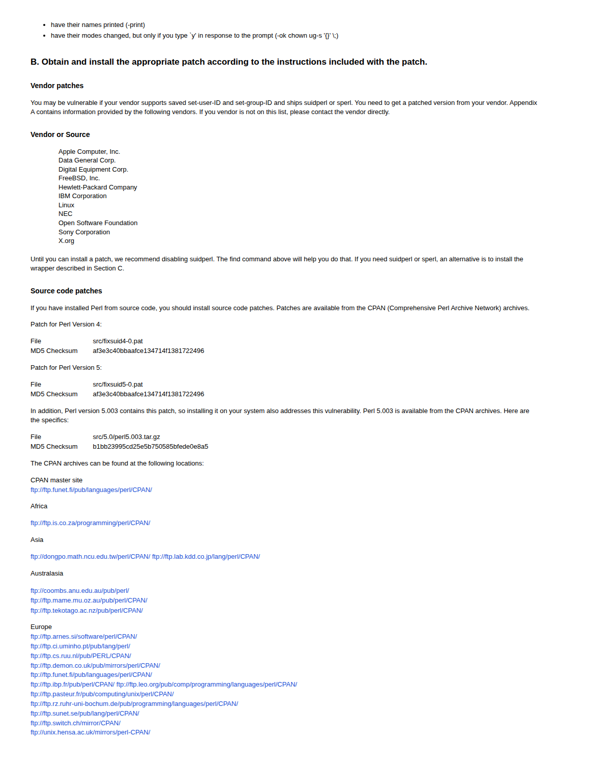have their names printed (-print)
have their modes changed, but only if you type `y' in response to the prompt (-ok chown ug-s '{}' \;)
B. Obtain and install the appropriate patch according to the instructions included with the patch.
Vendor patches
You may be vulnerable if your vendor supports saved set-user-ID and set-group-ID and ships suidperl or sperl. You need to get a patched version from your vendor. Appendix A contains information provided by the following vendors. If you vendor is not on this list, please contact the vendor directly.
Vendor or Source
Apple Computer, Inc.
Data General Corp.
Digital Equipment Corp.
FreeBSD, Inc.
Hewlett-Packard Company
IBM Corporation
Linux
NEC
Open Software Foundation
Sony Corporation
X.org
Until you can install a patch, we recommend disabling suidperl. The find command above will help you do that. If you need suidperl or sperl, an alternative is to install the wrapper described in Section C.
Source code patches
If you have installed Perl from source code, you should install source code patches. Patches are available from the CPAN (Comprehensive Perl Archive Network) archives.
Patch for Perl Version 4:
| File | src/fixsuid4-0.pat |
| MD5 Checksum | af3e3c40bbaafce134714f1381722496 |
Patch for Perl Version 5:
| File | src/fixsuid5-0.pat |
| MD5 Checksum | af3e3c40bbaafce134714f1381722496 |
In addition, Perl version 5.003 contains this patch, so installing it on your system also addresses this vulnerability. Perl 5.003 is available from the CPAN archives. Here are the specifics:
| File | src/5.0/perl5.003.tar.gz |
| MD5 Checksum | b1bb23995cd25e5b750585bfede0e8a5 |
The CPAN archives can be found at the following locations:
CPAN master site
ftp://ftp.funet.fi/pub/languages/perl/CPAN/
Africa
ftp://ftp.is.co.za/programming/perl/CPAN/
Asia
ftp://dongpo.math.ncu.edu.tw/perl/CPAN/ ftp://ftp.lab.kdd.co.jp/lang/perl/CPAN/
Australasia
ftp://coombs.anu.edu.au/pub/perl/ ftp://ftp.mame.mu.oz.au/pub/perl/CPAN/ ftp://ftp.tekotago.ac.nz/pub/perl/CPAN/
Europe
ftp://ftp.arnes.si/software/perl/CPAN/
ftp://ftp.ci.uminho.pt/pub/lang/perl/
ftp://ftp.cs.ruu.nl/pub/PERL/CPAN/
ftp://ftp.demon.co.uk/pub/mirrors/perl/CPAN/
ftp://ftp.funet.fi/pub/languages/perl/CPAN/
ftp://ftp.ibp.fr/pub/perl/CPAN/ ftp://ftp.leo.org/pub/comp/programming/languages/perl/CPAN/
ftp://ftp.pasteur.fr/pub/computing/unix/perl/CPAN/
ftp://ftp.rz.ruhr-uni-bochum.de/pub/programming/languages/perl/CPAN/
ftp://ftp.sunet.se/pub/lang/perl/CPAN/
ftp://ftp.switch.ch/mirror/CPAN/
ftp://unix.hensa.ac.uk/mirrors/perl-CPAN/